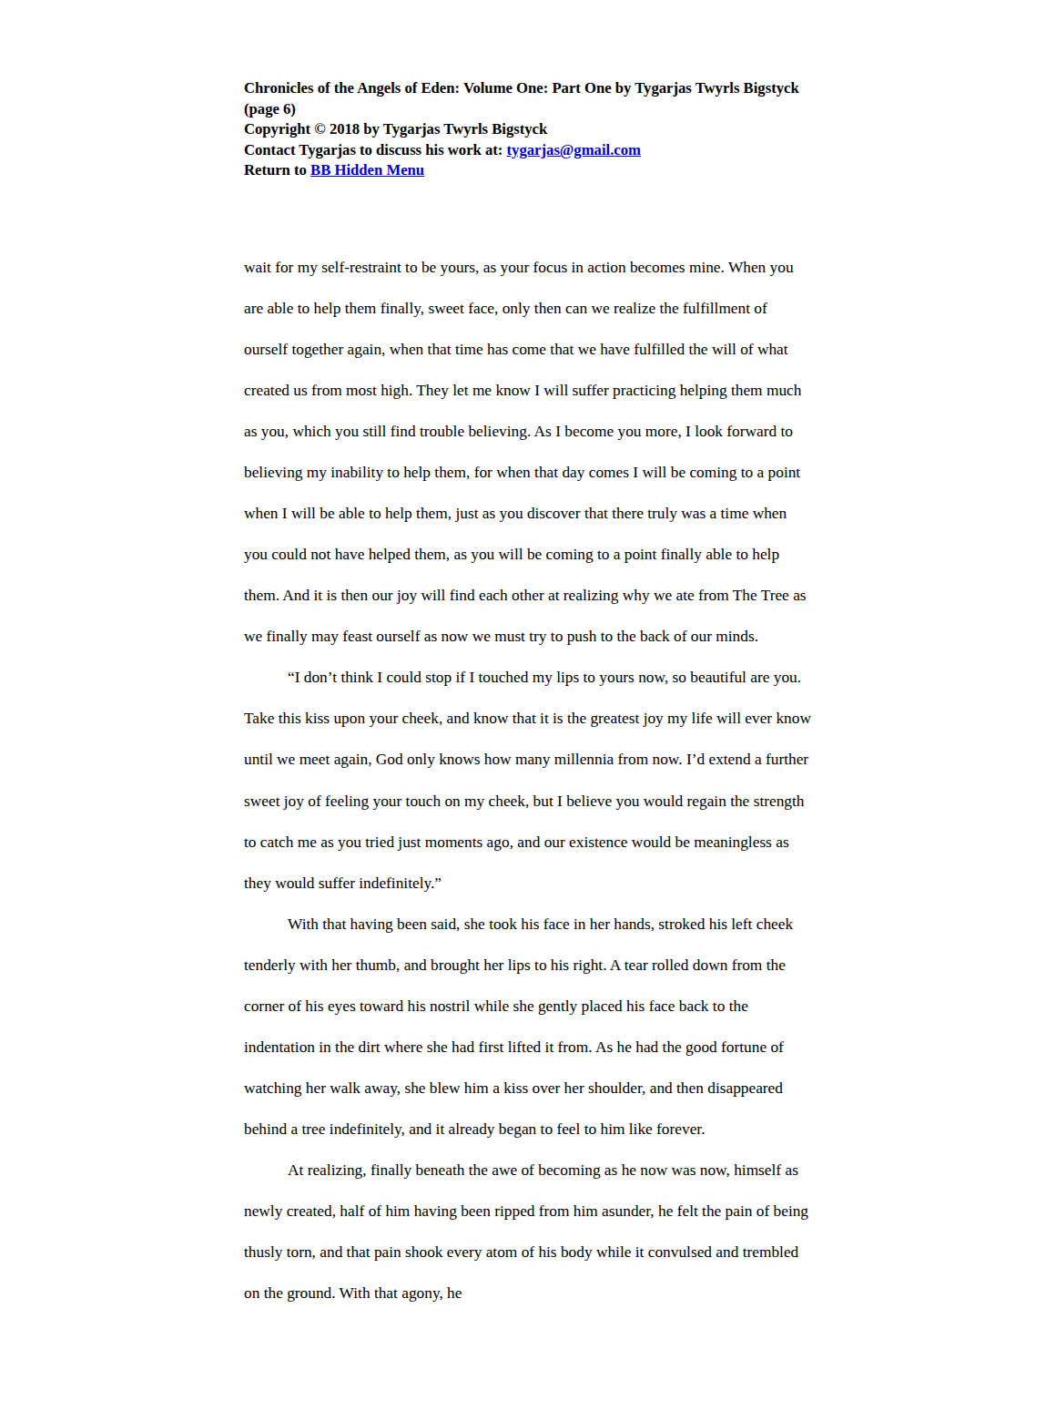Chronicles of the Angels of Eden: Volume One: Part One by Tygarjas Twyrls Bigstyck (page 6)
Copyright © 2018 by Tygarjas Twyrls Bigstyck
Contact Tygarjas to discuss his work at: tygarjas@gmail.com
Return to BB Hidden Menu
wait for my self-restraint to be yours, as your focus in action becomes mine. When you are able to help them finally, sweet face, only then can we realize the fulfillment of ourself together again, when that time has come that we have fulfilled the will of what created us from most high. They let me know I will suffer practicing helping them much as you, which you still find trouble believing. As I become you more, I look forward to believing my inability to help them, for when that day comes I will be coming to a point when I will be able to help them, just as you discover that there truly was a time when you could not have helped them, as you will be coming to a point finally able to help them. And it is then our joy will find each other at realizing why we ate from The Tree as we finally may feast ourself as now we must try to push to the back of our minds.
“I don’t think I could stop if I touched my lips to yours now, so beautiful are you. Take this kiss upon your cheek, and know that it is the greatest joy my life will ever know until we meet again, God only knows how many millennia from now. I’d extend a further sweet joy of feeling your touch on my cheek, but I believe you would regain the strength to catch me as you tried just moments ago, and our existence would be meaningless as they would suffer indefinitely.”
With that having been said, she took his face in her hands, stroked his left cheek tenderly with her thumb, and brought her lips to his right. A tear rolled down from the corner of his eyes toward his nostril while she gently placed his face back to the indentation in the dirt where she had first lifted it from. As he had the good fortune of watching her walk away, she blew him a kiss over her shoulder, and then disappeared behind a tree indefinitely, and it already began to feel to him like forever.
At realizing, finally beneath the awe of becoming as he now was now, himself as newly created, half of him having been ripped from him asunder, he felt the pain of being thusly torn, and that pain shook every atom of his body while it convulsed and trembled on the ground. With that agony, he